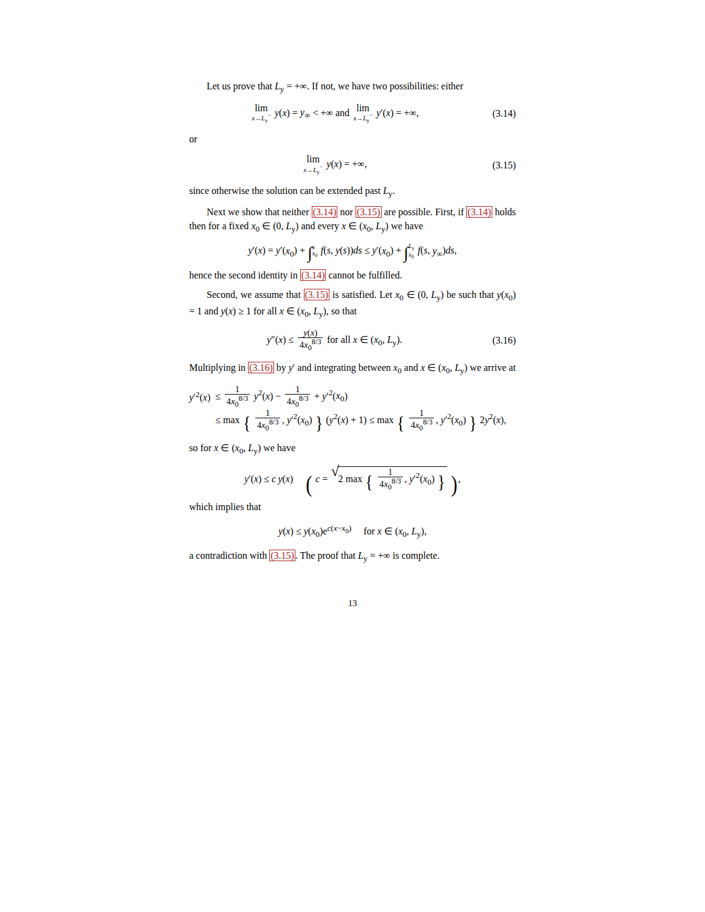Let us prove that Ly = +∞. If not, we have two possibilities: either
lim x→Ly− y(x) = y∞ < +∞ and lim x→Ly− y′(x) = +∞,
(3.14)
or
lim x→Ly− y(x) = +∞,
(3.15)
since otherwise the solution can be extended past Ly.
Next we show that neither (3.14) nor (3.15) are possible. First, if (3.14) holds then for a fixed x0 ∈ (0, Ly) and every x ∈ (x0, Ly) we have
y′(x) = y′(x0) + ∫xx0 f(s, y(s))ds ≤ y′(x0) + ∫Ly x0 f(s, y∞)ds,
hence the second identity in (3.14) cannot be fulfilled.
Second, we assume that (3.15) is satisfied. Let x0 ∈ (0, Ly) be such that y(x0) = 1 and y(x) ≥ 1 for all x ∈ (x0, Ly), so that
y″(x) ≤ y(x) 4x08/3 for all x ∈ (x0, Ly).
(3.16)
Multiplying in (3.16) by y′ and integrating between x0 and x ∈ (x0, Ly) we arrive at
y′2(x)
≤ 14x08/3 y2(x) − 14x08/3 + y′2(x0)
≤ max { 14x08/3, y′2(x0) } (y2(x) + 1) ≤ max { 14x08/3, y′2(x0) } 2y2(x),
so for x ∈ (x0, Ly) we have
y′(x) ≤ c y(x) ( c = 2 max { 14x08/3, y′2(x0) } ),
which implies that
y(x) ≤ y(x0)ec(x−x0) for x ∈ (x0, Ly),
a contradiction with (3.15). The proof that Ly = +∞ is complete.
13